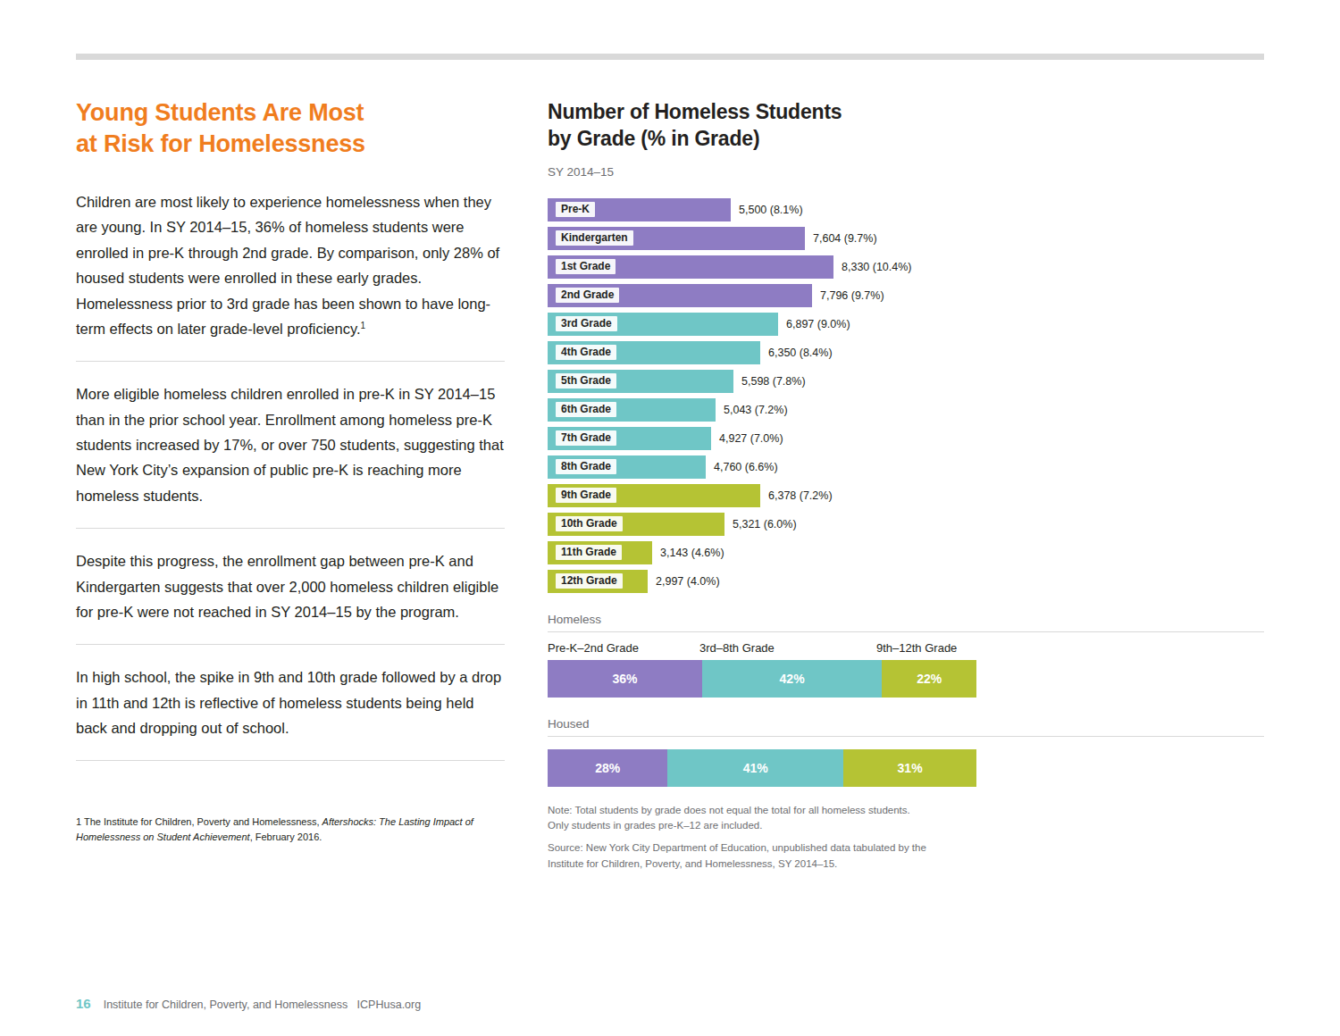Young Students Are Most
at Risk for Homelessness
Children are most likely to experience homelessness when they are young. In SY 2014–15, 36% of homeless students were enrolled in pre-K through 2nd grade. By comparison, only 28% of housed students were enrolled in these early grades. Homelessness prior to 3rd grade has been shown to have long-term effects on later grade-level proficiency.1
More eligible homeless children enrolled in pre-K in SY 2014–15 than in the prior school year. Enrollment among homeless pre-K students increased by 17%, or over 750 students, suggesting that New York City’s expansion of public pre-K is reaching more homeless students.
Despite this progress, the enrollment gap between pre-K and Kindergarten suggests that over 2,000 homeless children eligible for pre-K were not reached in SY 2014–15 by the program.
In high school, the spike in 9th and 10th grade followed by a drop in 11th and 12th is reflective of homeless students being held back and dropping out of school.
1 The Institute for Children, Poverty and Homelessness, Aftershocks: The Lasting Impact of Homelessness on Student Achievement, February 2016.
Number of Homeless Students
by Grade (% in Grade)
SY 2014–15
Pre-K
5,500 (8.1%)
Kindergarten
7,604 (9.7%)
1st Grade
8,330 (10.4%)
2nd Grade
7,796 (9.7%)
3rd Grade
6,897 (9.0%)
4th Grade
6,350 (8.4%)
5th Grade
5,598 (7.8%)
6th Grade
5,043 (7.2%)
7th Grade
4,927 (7.0%)
8th Grade
4,760 (6.6%)
9th Grade
6,378 (7.2%)
10th Grade
5,321 (6.0%)
11th Grade
3,143 (4.6%)
12th Grade
2,997 (4.0%)
Homeless
Pre-K–2nd Grade
3rd–8th Grade
9th–12th Grade
36%
42%
22%
Housed
28%
41%
31%
Note: Total students by grade does not equal the total for all homeless students.
Only students in grades pre-K–12 are included.
Source: New York City Department of Education, unpublished data tabulated by the
Institute for Children, Poverty, and Homelessness, SY 2014–15.
16 Institute for Children, Poverty, and Homelessness ICPHusa.org